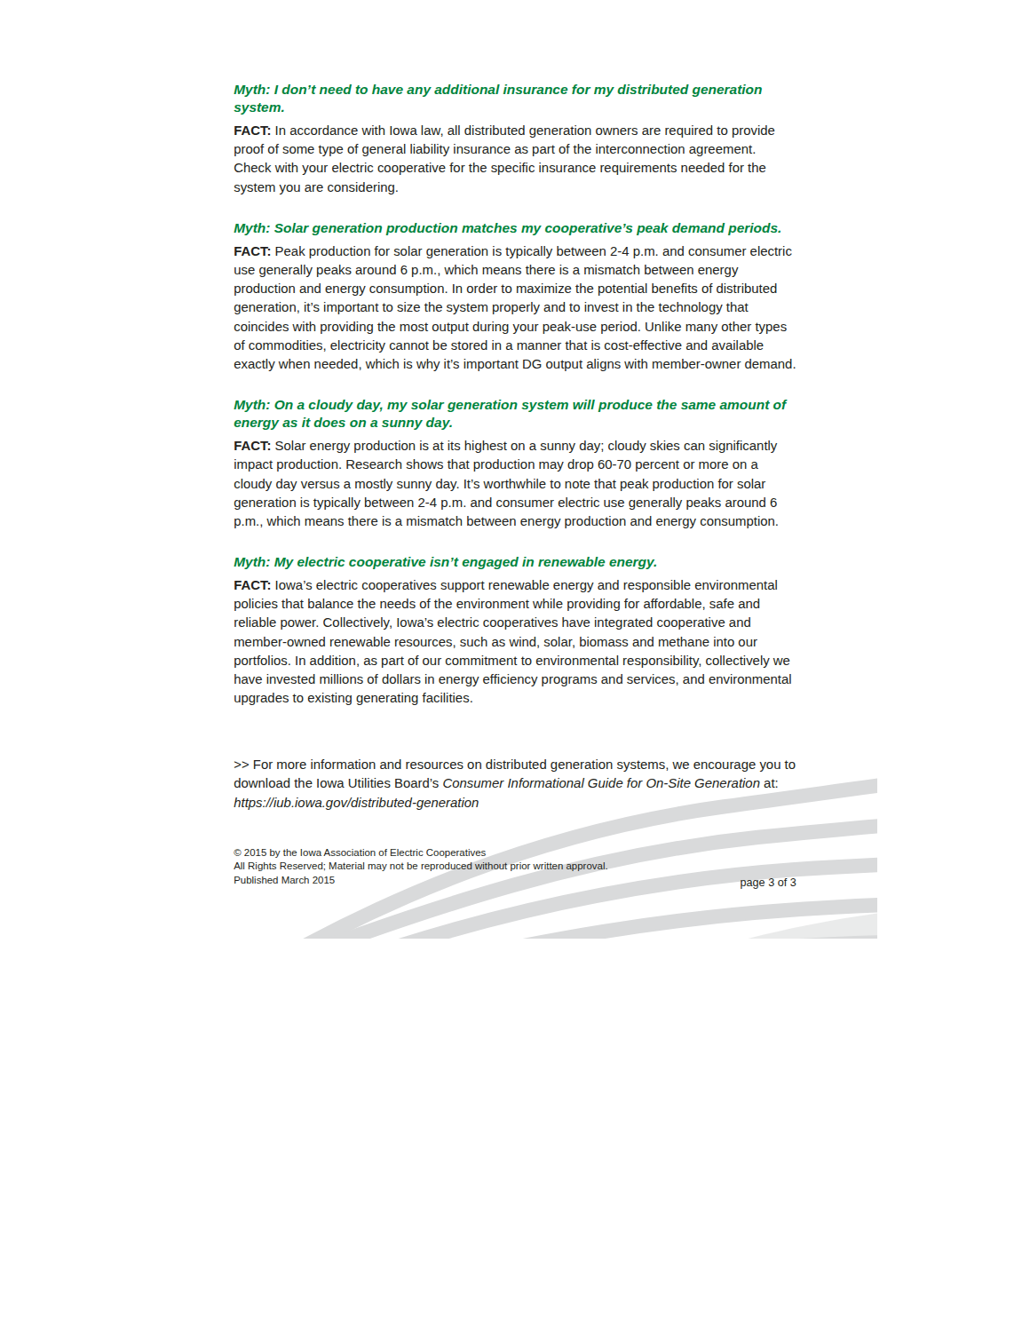Myth: I don’t need to have any additional insurance for my distributed generation system.
FACT: In accordance with Iowa law, all distributed generation owners are required to provide proof of some type of general liability insurance as part of the interconnection agreement. Check with your electric cooperative for the specific insurance requirements needed for the system you are considering.
Myth: Solar generation production matches my cooperative’s peak demand periods.
FACT: Peak production for solar generation is typically between 2-4 p.m. and consumer electric use generally peaks around 6 p.m., which means there is a mismatch between energy production and energy consumption. In order to maximize the potential benefits of distributed generation, it’s important to size the system properly and to invest in the technology that coincides with providing the most output during your peak-use period. Unlike many other types of commodities, electricity cannot be stored in a manner that is cost-effective and available exactly when needed, which is why it’s important DG output aligns with member-owner demand.
Myth: On a cloudy day, my solar generation system will produce the same amount of energy as it does on a sunny day.
FACT: Solar energy production is at its highest on a sunny day; cloudy skies can significantly impact production. Research shows that production may drop 60-70 percent or more on a cloudy day versus a mostly sunny day. It’s worthwhile to note that peak production for solar generation is typically between 2-4 p.m. and consumer electric use generally peaks around 6 p.m., which means there is a mismatch between energy production and energy consumption.
Myth: My electric cooperative isn’t engaged in renewable energy.
FACT: Iowa’s electric cooperatives support renewable energy and responsible environmental policies that balance the needs of the environment while providing for affordable, safe and reliable power. Collectively, Iowa’s electric cooperatives have integrated cooperative and member-owned renewable resources, such as wind, solar, biomass and methane into our portfolios. In addition, as part of our commitment to environmental responsibility, collectively we have invested millions of dollars in energy efficiency programs and services, and environmental upgrades to existing generating facilities.
>> For more information and resources on distributed generation systems, we encourage you to download the Iowa Utilities Board’s Consumer Informational Guide for On-Site Generation at:
https://iub.iowa.gov/distributed-generation
© 2015 by the Iowa Association of Electric Cooperatives
All Rights Reserved; Material may not be reproduced without prior written approval.
Published March 2015
page 3 of 3